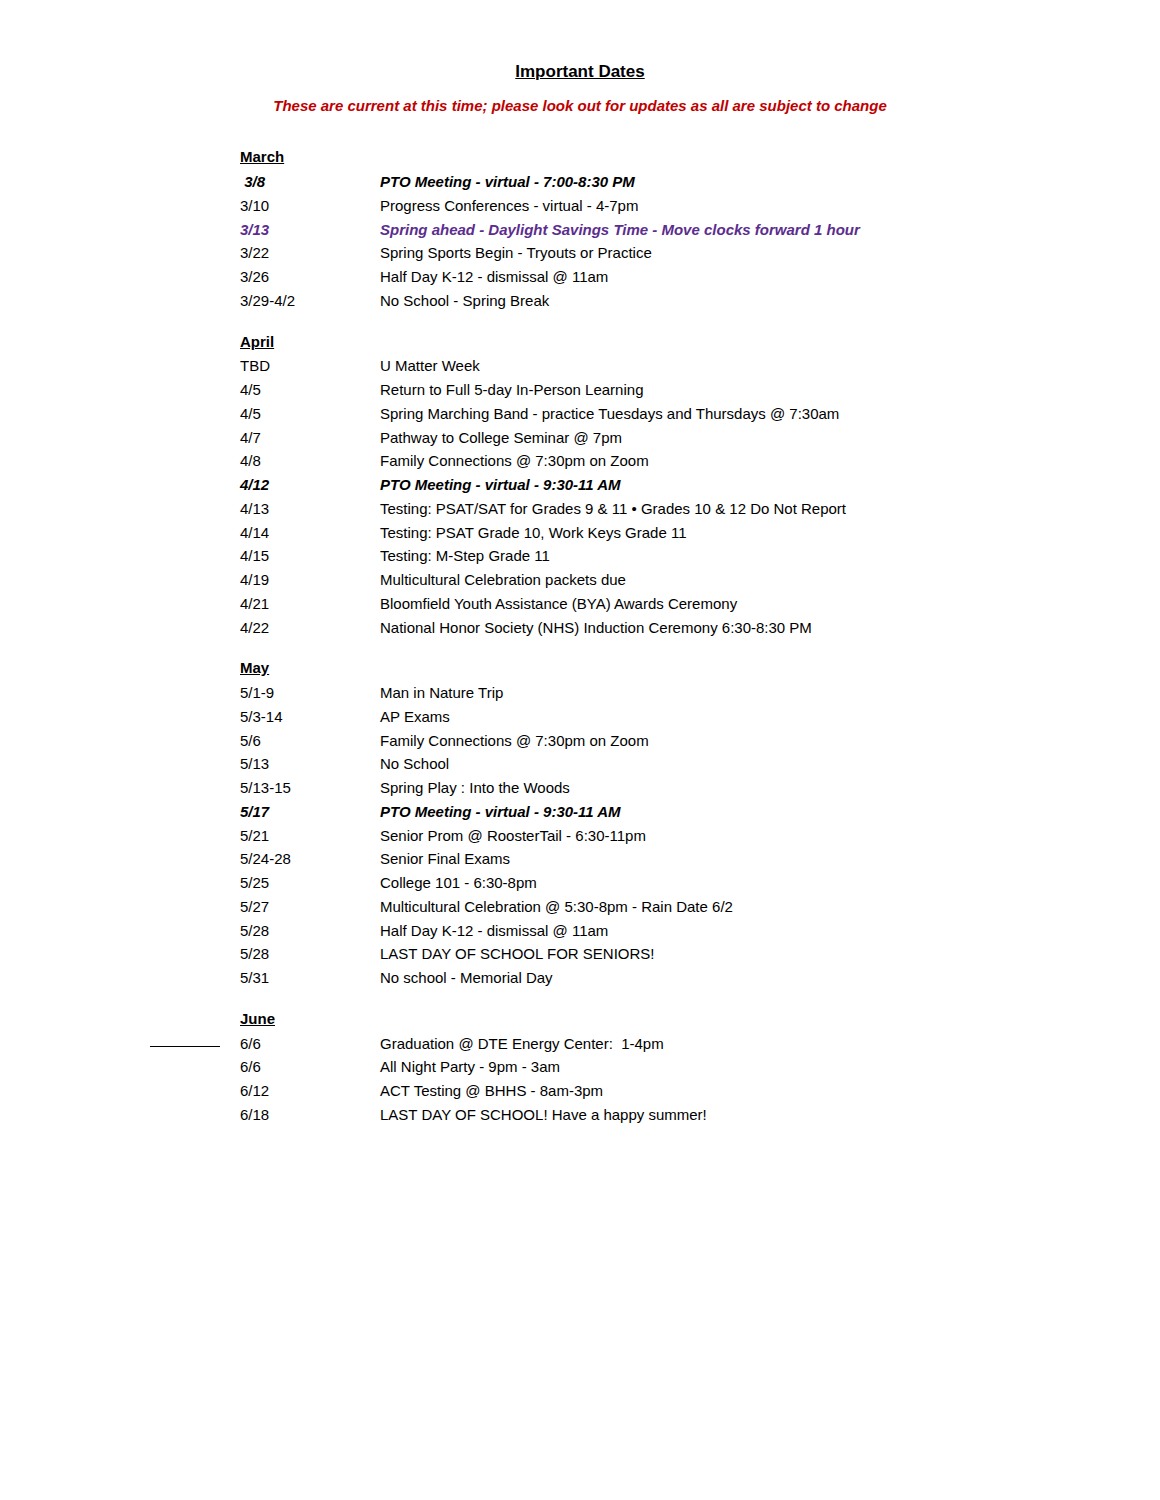Important Dates
These are current at this time; please look out for updates as all are subject to change
March
| 3/8 | PTO Meeting - virtual - 7:00-8:30 PM |
| 3/10 | Progress Conferences - virtual - 4-7pm |
| 3/13 | Spring ahead - Daylight Savings Time - Move clocks forward 1 hour |
| 3/22 | Spring Sports Begin - Tryouts or Practice |
| 3/26 | Half Day K-12 - dismissal @ 11am |
| 3/29-4/2 | No School - Spring Break |
April
| TBD | U Matter Week |
| 4/5 | Return to Full 5-day In-Person Learning |
| 4/5 | Spring Marching Band - practice Tuesdays and Thursdays @ 7:30am |
| 4/7 | Pathway to College Seminar @ 7pm |
| 4/8 | Family Connections @ 7:30pm on Zoom |
| 4/12 | PTO Meeting - virtual - 9:30-11 AM |
| 4/13 | Testing: PSAT/SAT for Grades 9 & 11 • Grades 10 & 12 Do Not Report |
| 4/14 | Testing: PSAT Grade 10, Work Keys Grade 11 |
| 4/15 | Testing: M-Step Grade 11 |
| 4/19 | Multicultural Celebration packets due |
| 4/21 | Bloomfield Youth Assistance (BYA) Awards Ceremony |
| 4/22 | National Honor Society (NHS) Induction Ceremony 6:30-8:30 PM |
May
| 5/1-9 | Man in Nature Trip |
| 5/3-14 | AP Exams |
| 5/6 | Family Connections @ 7:30pm on Zoom |
| 5/13 | No School |
| 5/13-15 | Spring Play : Into the Woods |
| 5/17 | PTO Meeting - virtual - 9:30-11 AM |
| 5/21 | Senior Prom @ RoosterTail - 6:30-11pm |
| 5/24-28 | Senior Final Exams |
| 5/25 | College 101 - 6:30-8pm |
| 5/27 | Multicultural Celebration @ 5:30-8pm - Rain Date 6/2 |
| 5/28 | Half Day K-12 - dismissal @ 11am |
| 5/28 | LAST DAY OF SCHOOL FOR SENIORS! |
| 5/31 | No school - Memorial Day |
June
| 6/6 | Graduation @ DTE Energy Center: 1-4pm |
| 6/6 | All Night Party - 9pm - 3am |
| 6/12 | ACT Testing @ BHHS - 8am-3pm |
| 6/18 | LAST DAY OF SCHOOL! Have a happy summer! |